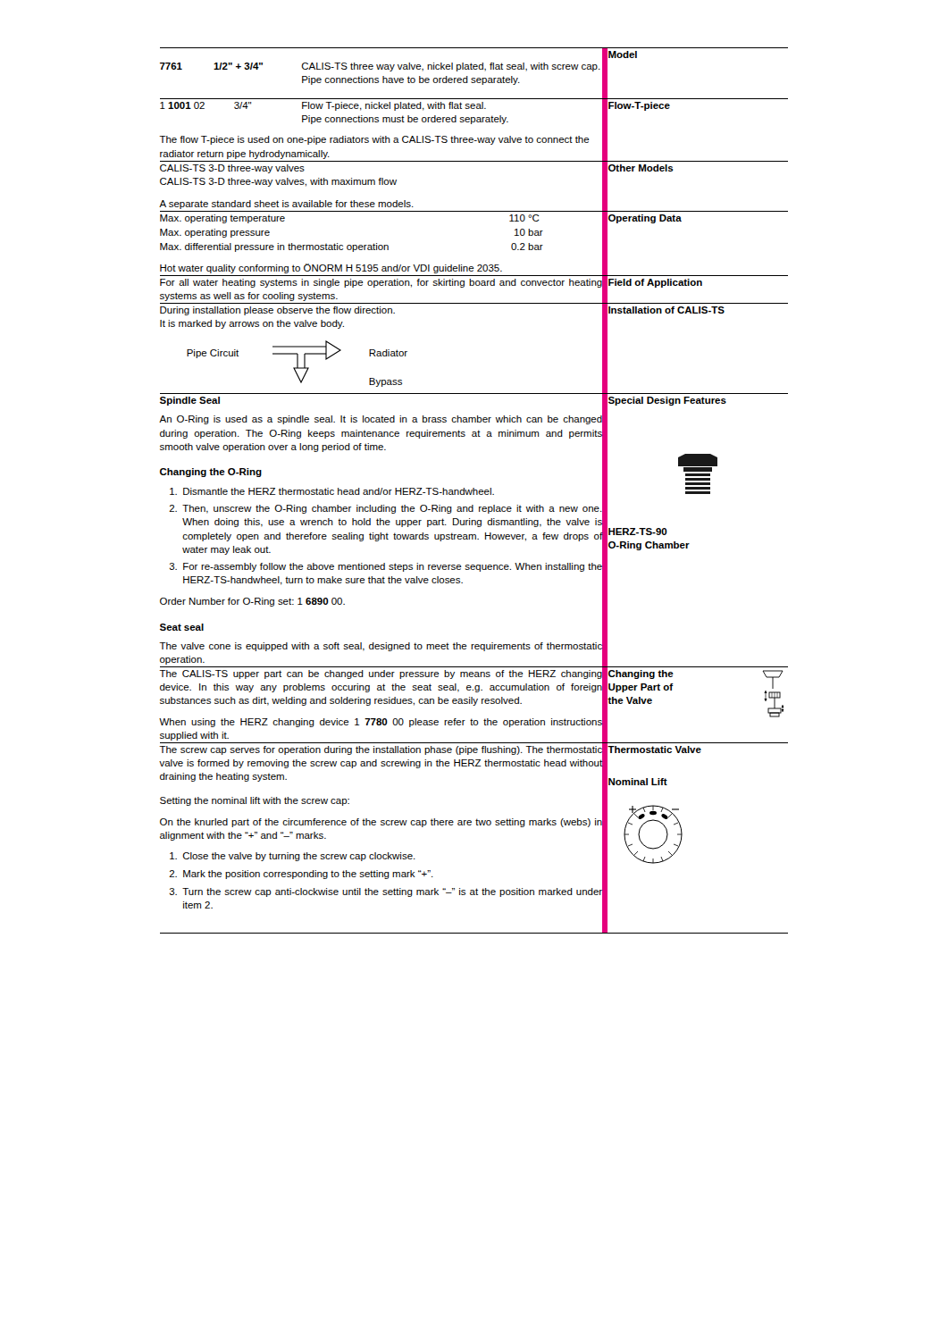| 7761 1/2" + 3/4" CALIS-TS three way valve, nickel plated, flat seal, with screw cap. Pipe connections have to be ordered separately. | | Model |
| 1 1001 02 3/4" Flow T-piece, nickel plated, with flat seal. Pipe connections must be ordered separately. The flow T-piece is used on one-pipe radiators with a CALIS-TS three-way valve to connect the radiator return pipe hydrodynamically. | | Flow-T-piece |
| CALIS-TS 3-D three-way valves CALIS-TS 3-D three-way valves, with maximum flow A separate standard sheet is available for these models. | | Other Models |
| / Max. operating temperature / 110 °C / / Max. operating pressure / 10 bar / / Max. differential pressure in thermostatic operation / 0.2 bar / Hot water quality conforming to ÖNORM H 5195 and/or VDI guideline 2035. | | Operating Data |
| For all water heating systems in single pipe operation, for skirting board and convector heating systems as well as for cooling systems. | | Field of Application |
| During installation please observe the flow direction. It is marked by arrows on the valve body. Pipe Circuit Radiator Bypass | | Installation of CALIS-TS |
| Spindle Seal An O-Ring is used as a spindle seal. It is located in a brass chamber which can be changed during operation. The O-Ring keeps maintenance requirements at a minimum and permits smooth valve operation over a long period of time. Changing the O-Ring Dismantle the HERZ thermostatic head and/or HERZ-TS-handwheel. Then, unscrew the O-Ring chamber including the O-Ring and replace it with a new one. When doing this, use a wrench to hold the upper part. During dismantling, the valve is completely open and therefore sealing tight towards upstream. However, a few drops of water may leak out. For re-assembly follow the above mentioned steps in reverse sequence. When installing the HERZ-TS-handwheel, turn to make sure that the valve closes. Order Number for O-Ring set: 1 6890 00. Seat seal The valve cone is equipped with a soft seal, designed to meet the requirements of thermostatic operation. | | Special Design Features HERZ-TS-90 O-Ring Chamber |
| The CALIS-TS upper part can be changed under pressure by means of the HERZ changing device. In this way any problems occuring at the seat seal, e.g. accumulation of foreign substances such as dirt, welding and soldering residues, can be easily resolved. When using the HERZ changing device 1 7780 00 please refer to the operation instructions supplied with it. | | Changing the Upper Part of the Valve |
| The screw cap serves for operation during the installation phase (pipe flushing). The thermostatic valve is formed by removing the screw cap and screwing in the HERZ thermostatic head without draining the heating system. Setting the nominal lift with the screw cap: On the knurled part of the circumference of the screw cap there are two setting marks (webs) in alignment with the “+” and “–” marks. Close the valve by turning the screw cap clockwise. Mark the position corresponding to the setting mark “+”. Turn the screw cap anti-clockwise until the setting mark “–” is at the position marked under item 2. | | Thermostatic Valve Nominal Lift |